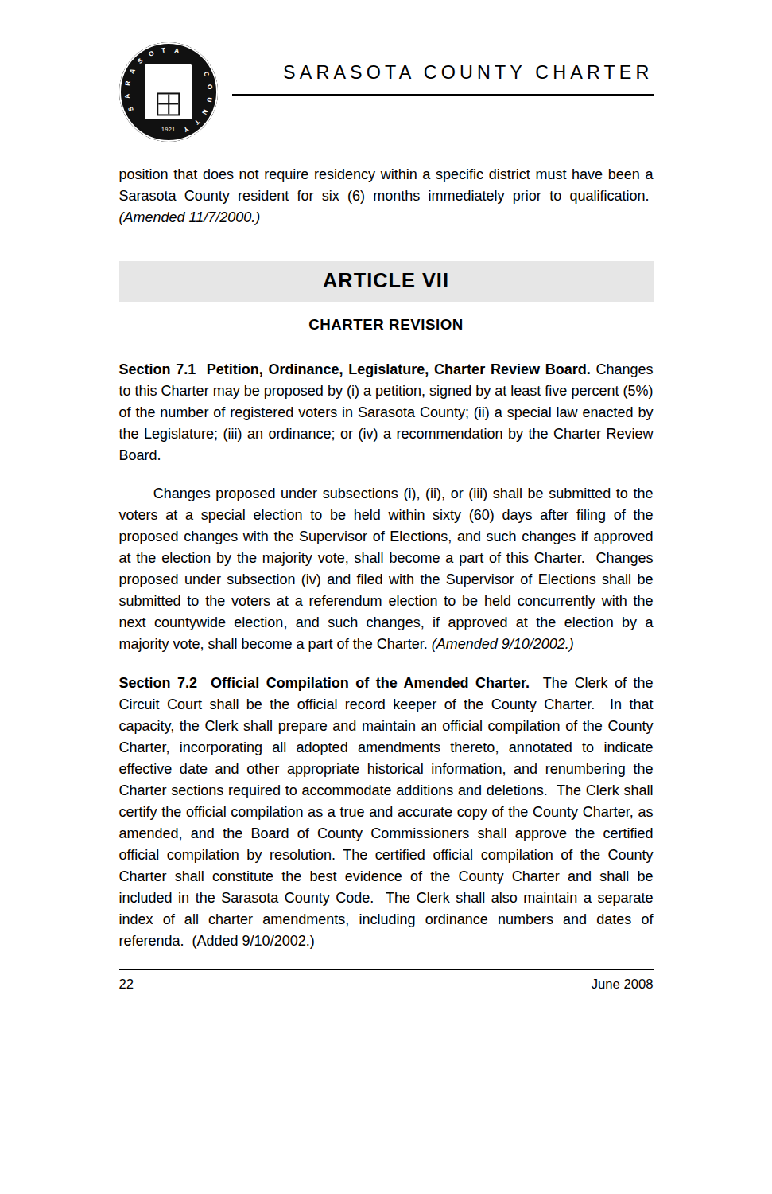S A R A S O T A C O U N T Y
1921
SARASOTA COUNTY CHARTER
position that does not require residency within a specific district must have been a Sarasota County resident for six (6) months immediately prior to qualification. (Amended 11/7/2000.)
ARTICLE VII
CHARTER REVISION
Section 7.1 Petition, Ordinance, Legislature, Charter Review Board. Changes to this Charter may be proposed by (i) a petition, signed by at least five percent (5%) of the number of registered voters in Sarasota County; (ii) a special law enacted by the Legislature; (iii) an ordinance; or (iv) a recommendation by the Charter Review Board.
Changes proposed under subsections (i), (ii), or (iii) shall be submitted to the voters at a special election to be held within sixty (60) days after filing of the proposed changes with the Supervisor of Elections, and such changes if approved at the election by the majority vote, shall become a part of this Charter. Changes proposed under subsection (iv) and filed with the Supervisor of Elections shall be submitted to the voters at a referendum election to be held concurrently with the next countywide election, and such changes, if approved at the election by a majority vote, shall become a part of the Charter. (Amended 9/10/2002.)
Section 7.2 Official Compilation of the Amended Charter. The Clerk of the Circuit Court shall be the official record keeper of the County Charter. In that capacity, the Clerk shall prepare and maintain an official compilation of the County Charter, incorporating all adopted amendments thereto, annotated to indicate effective date and other appropriate historical information, and renumbering the Charter sections required to accommodate additions and deletions. The Clerk shall certify the official compilation as a true and accurate copy of the County Charter, as amended, and the Board of County Commissioners shall approve the certified official compilation by resolution. The certified official compilation of the County Charter shall constitute the best evidence of the County Charter and shall be included in the Sarasota County Code. The Clerk shall also maintain a separate index of all charter amendments, including ordinance numbers and dates of referenda. (Added 9/10/2002.)
22
June 2008